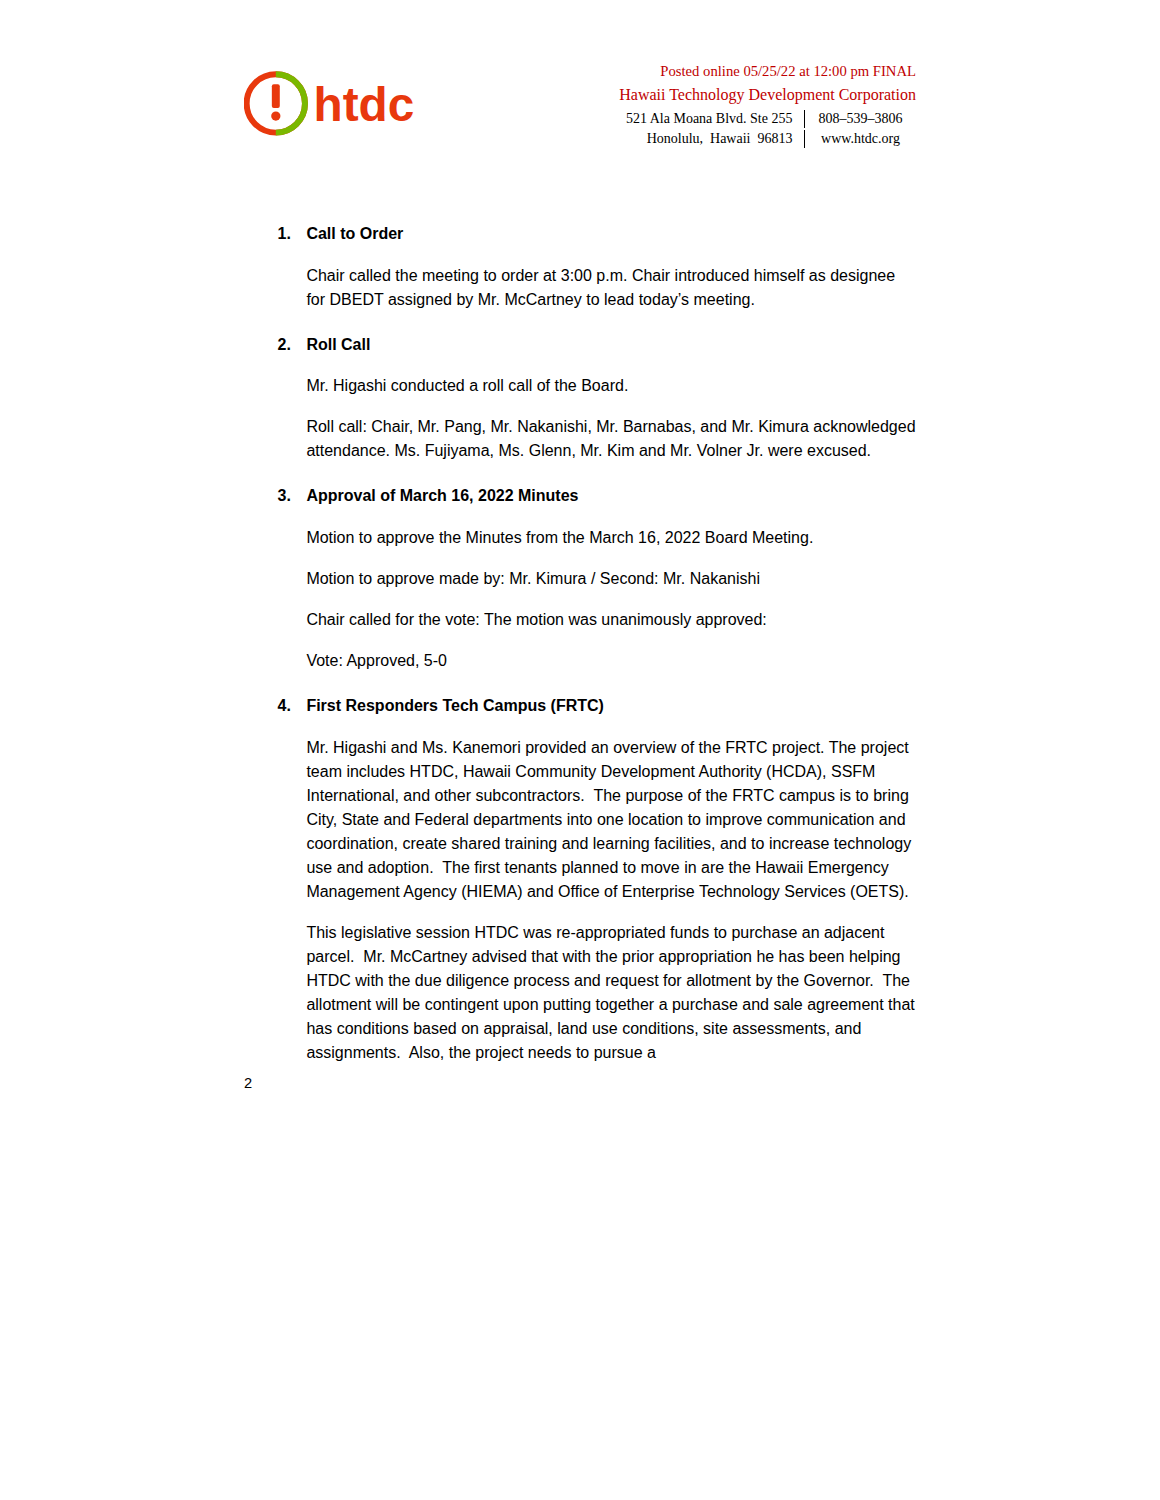htdc
Posted online 05/25/22 at 12:00 pm FINAL
Hawaii Technology Development Corporation
| 521 Ala Moana Blvd. Ste 255 | 808–539–3806 |
| Honolulu, Hawaii 96813 | www.htdc.org |
Call to Order
Chair called the meeting to order at 3:00 p.m. Chair introduced himself as designee for DBEDT assigned by Mr. McCartney to lead today’s meeting.
Roll Call
Mr. Higashi conducted a roll call of the Board.
Roll call: Chair, Mr. Pang, Mr. Nakanishi, Mr. Barnabas, and Mr. Kimura acknowledged attendance. Ms. Fujiyama, Ms. Glenn, Mr. Kim and Mr. Volner Jr. were excused.
Approval of March 16, 2022 Minutes
Motion to approve the Minutes from the March 16, 2022 Board Meeting.
Motion to approve made by: Mr. Kimura / Second: Mr. Nakanishi
Chair called for the vote: The motion was unanimously approved:
Vote: Approved, 5-0
First Responders Tech Campus (FRTC)
Mr. Higashi and Ms. Kanemori provided an overview of the FRTC project. The project team includes HTDC, Hawaii Community Development Authority (HCDA), SSFM International, and other subcontractors. The purpose of the FRTC campus is to bring City, State and Federal departments into one location to improve communication and coordination, create shared training and learning facilities, and to increase technology use and adoption. The first tenants planned to move in are the Hawaii Emergency Management Agency (HIEMA) and Office of Enterprise Technology Services (OETS).
This legislative session HTDC was re-appropriated funds to purchase an adjacent parcel. Mr. McCartney advised that with the prior appropriation he has been helping HTDC with the due diligence process and request for allotment by the Governor. The allotment will be contingent upon putting together a purchase and sale agreement that has conditions based on appraisal, land use conditions, site assessments, and assignments. Also, the project needs to pursue a
2